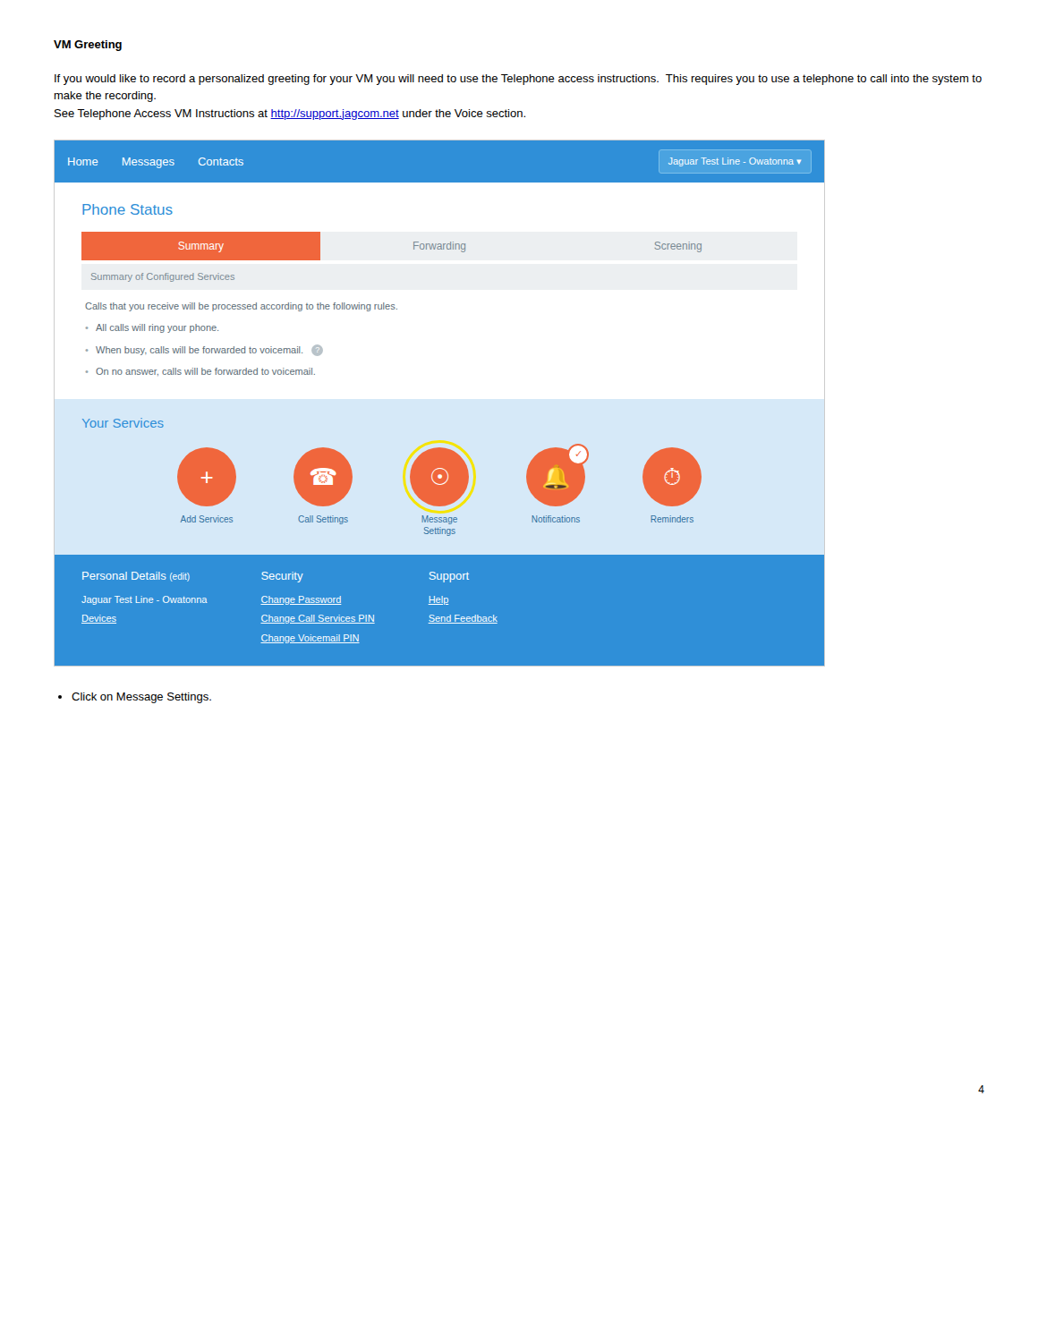VM Greeting
If you would like to record a personalized greeting for your VM you will need to use the Telephone access instructions. This requires you to use a telephone to call into the system to make the recording.
See Telephone Access VM Instructions at http://support.jagcom.net under the Voice section.
Home Messages Contacts
Jaguar Test Line - Owatonna ▾
Phone Status
Summary
Forwarding
Screening
Summary of Configured Services
Calls that you receive will be processed according to the following rules.
All calls will ring your phone.
When busy, calls will be forwarded to voicemail. ?
On no answer, calls will be forwarded to voicemail.
Your Services
+
Add Services
☎
Call Settings
☉
Message
Settings
🔔✓
Notifications
⏱
Reminders
Personal Details (edit)
Jaguar Test Line - Owatonna
Devices
Security
Change Password Change Call Services PIN Change Voicemail PIN
Support
Help Send Feedback
Click on Message Settings.
4